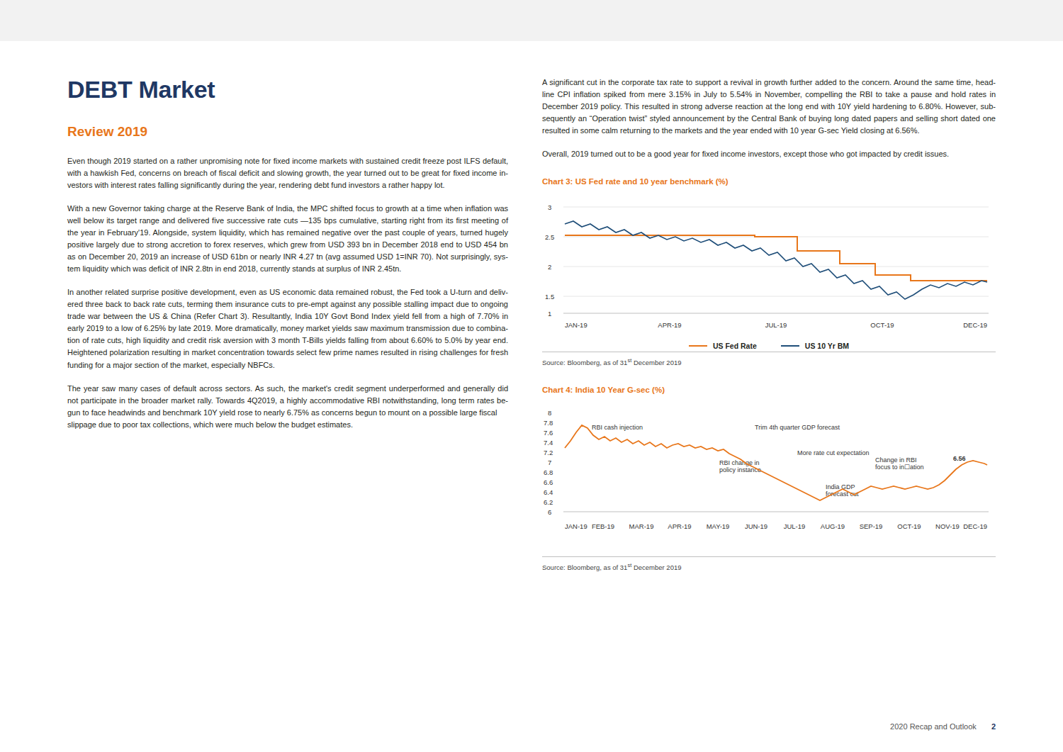DEBT Market
Review 2019
Even though 2019 started on a rather unpromising note for fixed income markets with sustained credit freeze post ILFS default, with a hawkish Fed, concerns on breach of fiscal deficit and slowing growth, the year turned out to be great for fixed income investors with interest rates falling significantly during the year, rendering debt fund investors a rather happy lot.
With a new Governor taking charge at the Reserve Bank of India, the MPC shifted focus to growth at a time when inflation was well below its target range and delivered five successive rate cuts —135 bps cumulative, starting right from its first meeting of the year in February'19. Alongside, system liquidity, which has remained negative over the past couple of years, turned hugely positive largely due to strong accretion to forex reserves, which grew from USD 393 bn in December 2018 end to USD 454 bn as on December 20, 2019 an increase of USD 61bn or nearly INR 4.27 tn (avg assumed USD 1=INR 70). Not surprisingly, system liquidity which was deficit of INR 2.8tn in end 2018, currently stands at surplus of INR 2.45tn.
In another related surprise positive development, even as US economic data remained robust, the Fed took a U-turn and delivered three back to back rate cuts, terming them insurance cuts to pre-empt against any possible stalling impact due to ongoing trade war between the US & China (Refer Chart 3). Resultantly, India 10Y Govt Bond Index yield fell from a high of 7.70% in early 2019 to a low of 6.25% by late 2019. More dramatically, money market yields saw maximum transmission due to combination of rate cuts, high liquidity and credit risk aversion with 3 month T-Bills yields falling from about 6.60% to 5.0% by year end. Heightened polarization resulting in market concentration towards select few prime names resulted in rising challenges for fresh funding for a major section of the market, especially NBFCs.
The year saw many cases of default across sectors. As such, the market's credit segment underperformed and generally did not participate in the broader market rally. Towards 4Q2019, a highly accommodative RBI notwithstanding, long term rates begun to face headwinds and benchmark 10Y yield rose to nearly 6.75% as concerns begun to mount on a possible large fiscal
slippage due to poor tax collections, which were much below the budget estimates.
A significant cut in the corporate tax rate to support a revival in growth further added to the concern. Around the same time, headline CPI inflation spiked from mere 3.15% in July to 5.54% in November, compelling the RBI to take a pause and hold rates in December 2019 policy. This resulted in strong adverse reaction at the long end with 10Y yield hardening to 6.80%. However, subsequently an “Operation twist” styled announcement by the Central Bank of buying long dated papers and selling short dated one resulted in some calm returning to the markets and the year ended with 10 year G-sec Yield closing at 6.56%.
Overall, 2019 turned out to be a good year for fixed income investors, except those who got impacted by credit issues.
Chart 3: US Fed rate and 10 year benchmark (%)
3 2.5 2 1.5 1 JAN-19 APR-19 JUL-19 OCT-19 DEC-19
US Fed Rate
US 10 Yr BM
Source: Bloomberg, as of 31st December 2019
Chart 4: India 10 Year G-sec (%)
8 7.8 7.6 7.4 7.2 7 6.8 6.6 6.4 6.2 6 RBI cash injection Trim 4th quarter GDP forecast RBI change in policy instance More rate cut expectation Change in RBI focus to in☐ation India GDP forecast cut 6.56 JAN-19 FEB-19 MAR-19 APR-19 MAY-19 JUN-19 JUL-19 AUG-19 SEP-19 OCT-19 NOV-19 DEC-19
Source: Bloomberg, as of 31st December 2019
2020 Recap and Outlook 2